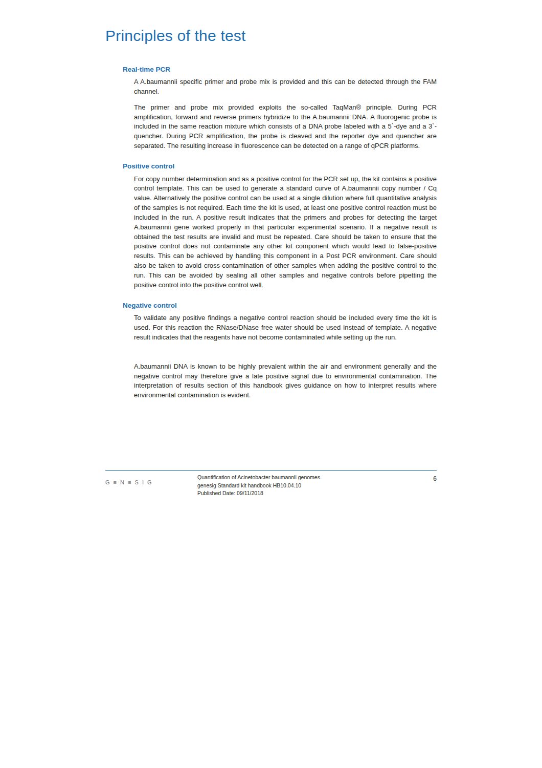Principles of the test
Real-time PCR
A A.baumannii specific primer and probe mix is provided and this can be detected through the FAM channel.
The primer and probe mix provided exploits the so-called TaqMan® principle. During PCR amplification, forward and reverse primers hybridize to the A.baumannii DNA. A fluorogenic probe is included in the same reaction mixture which consists of a DNA probe labeled with a 5`-dye and a 3`-quencher. During PCR amplification, the probe is cleaved and the reporter dye and quencher are separated. The resulting increase in fluorescence can be detected on a range of qPCR platforms.
Positive control
For copy number determination and as a positive control for the PCR set up, the kit contains a positive control template. This can be used to generate a standard curve of A.baumannii copy number / Cq value. Alternatively the positive control can be used at a single dilution where full quantitative analysis of the samples is not required. Each time the kit is used, at least one positive control reaction must be included in the run. A positive result indicates that the primers and probes for detecting the target A.baumannii gene worked properly in that particular experimental scenario. If a negative result is obtained the test results are invalid and must be repeated. Care should be taken to ensure that the positive control does not contaminate any other kit component which would lead to false-positive results. This can be achieved by handling this component in a Post PCR environment. Care should also be taken to avoid cross-contamination of other samples when adding the positive control to the run. This can be avoided by sealing all other samples and negative controls before pipetting the positive control into the positive control well.
Negative control
To validate any positive findings a negative control reaction should be included every time the kit is used. For this reaction the RNase/DNase free water should be used instead of template. A negative result indicates that the reagents have not become contaminated while setting up the run.
A.baumannii DNA is known to be highly prevalent within the air and environment generally and the negative control may therefore give a late positive signal due to environmental contamination. The interpretation of results section of this handbook gives guidance on how to interpret results where environmental contamination is evident.
G ≡ N ≡ S I G
Quantification of Acinetobacter baumannii genomes.
genesig Standard kit handbook HB10.04.10
Published Date: 09/11/2018
6